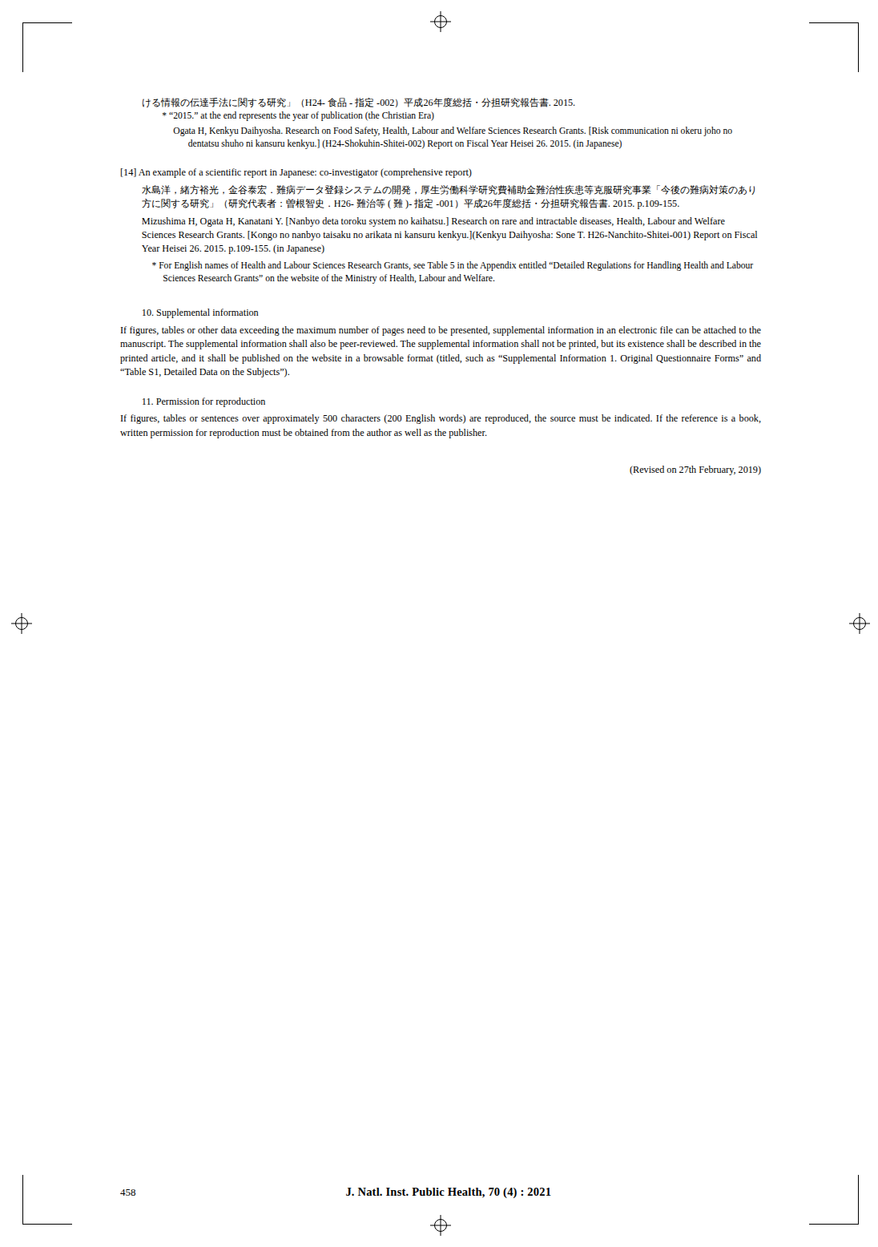ける情報の伝達手法に関する研究」（H24- 食品 - 指定 -002）平成26年度総括・分担研究報告書. 2015.
* “2015.” at the end represents the year of publication (the Christian Era)
Ogata H, Kenkyu Daihyosha. Research on Food Safety, Health, Labour and Welfare Sciences Research Grants. [Risk communication ni okeru joho no dentatsu shuho ni kansuru kenkyu.] (H24-Shokuhin-Shitei-002) Report on Fiscal Year Heisei 26. 2015. (in Japanese)
[14] An example of a scientific report in Japanese: co-investigator (comprehensive report)
水島洋，緒方裕光，金谷泰宏．難病データ登録システムの開発，厚生労働科学研究費補助金難治性疾患等克服研究事業「今後の難病対策のあり方に関する研究」（研究代表者：曽根智史．H26- 難治等 ( 難 )- 指定 -001）平成26年度総括・分担研究報告書. 2015. p.109-155.
Mizushima H, Ogata H, Kanatani Y. [Nanbyo deta toroku system no kaihatsu.] Research on rare and intractable diseases, Health, Labour and Welfare Sciences Research Grants. [Kongo no nanbyo taisaku no arikata ni kansuru kenkyu.](Kenkyu Daihyosha: Sone T. H26-Nanchito-Shitei-001) Report on Fiscal Year Heisei 26. 2015. p.109-155. (in Japanese)
* For English names of Health and Labour Sciences Research Grants, see Table 5 in the Appendix entitled “Detailed Regulations for Handling Health and Labour Sciences Research Grants” on the website of the Ministry of Health, Labour and Welfare.
10. Supplemental information
If figures, tables or other data exceeding the maximum number of pages need to be presented, supplemental information in an electronic file can be attached to the manuscript. The supplemental information shall also be peer-reviewed. The supplemental information shall not be printed, but its existence shall be described in the printed article, and it shall be published on the website in a browsable format (titled, such as “Supplemental Information 1. Original Questionnaire Forms” and “Table S1, Detailed Data on the Subjects”).
11. Permission for reproduction
If figures, tables or sentences over approximately 500 characters (200 English words) are reproduced, the source must be indicated. If the reference is a book, written permission for reproduction must be obtained from the author as well as the publisher.
(Revised on 27th February, 2019)
458
J. Natl. Inst. Public Health, 70 (4) : 2021